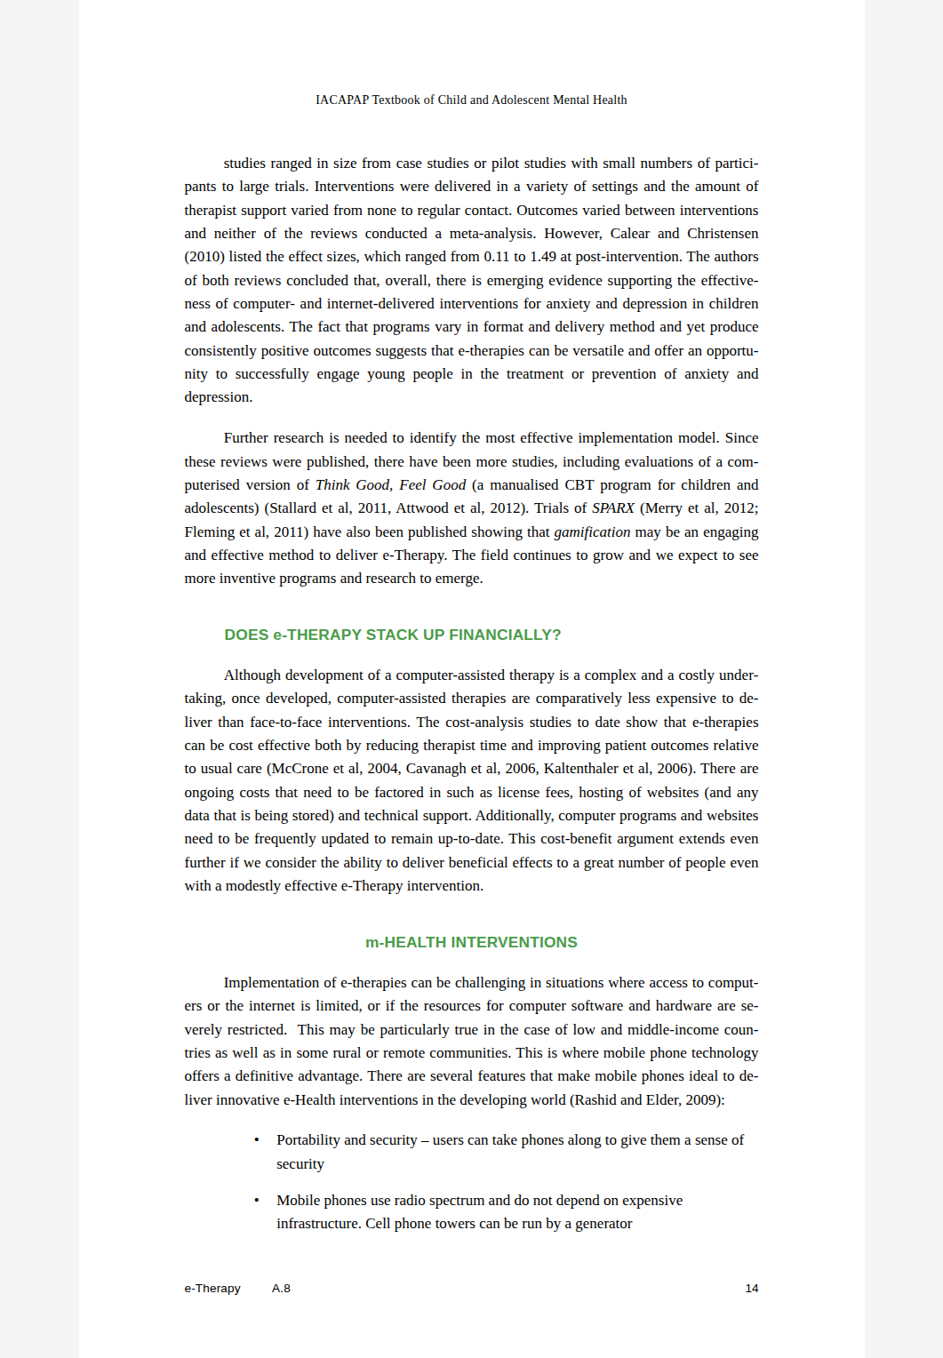IACAPAP Textbook of Child and Adolescent Mental Health
studies ranged in size from case studies or pilot studies with small numbers of participants to large trials. Interventions were delivered in a variety of settings and the amount of therapist support varied from none to regular contact. Outcomes varied between interventions and neither of the reviews conducted a meta-analysis. However, Calear and Christensen (2010) listed the effect sizes, which ranged from 0.11 to 1.49 at post-intervention. The authors of both reviews concluded that, overall, there is emerging evidence supporting the effectiveness of computer- and internet-delivered interventions for anxiety and depression in children and adolescents. The fact that programs vary in format and delivery method and yet produce consistently positive outcomes suggests that e-therapies can be versatile and offer an opportunity to successfully engage young people in the treatment or prevention of anxiety and depression.
Further research is needed to identify the most effective implementation model. Since these reviews were published, there have been more studies, including evaluations of a computerised version of Think Good, Feel Good (a manualised CBT program for children and adolescents) (Stallard et al, 2011, Attwood et al, 2012). Trials of SPARX (Merry et al, 2012; Fleming et al, 2011) have also been published showing that gamification may be an engaging and effective method to deliver e-Therapy. The field continues to grow and we expect to see more inventive programs and research to emerge.
DOES e-THERAPY STACK UP FINANCIALLY?
Although development of a computer-assisted therapy is a complex and a costly undertaking, once developed, computer-assisted therapies are comparatively less expensive to deliver than face-to-face interventions. The cost-analysis studies to date show that e-therapies can be cost effective both by reducing therapist time and improving patient outcomes relative to usual care (McCrone et al, 2004, Cavanagh et al, 2006, Kaltenthaler et al, 2006). There are ongoing costs that need to be factored in such as license fees, hosting of websites (and any data that is being stored) and technical support. Additionally, computer programs and websites need to be frequently updated to remain up-to-date. This cost-benefit argument extends even further if we consider the ability to deliver beneficial effects to a great number of people even with a modestly effective e-Therapy intervention.
m-HEALTH INTERVENTIONS
Implementation of e-therapies can be challenging in situations where access to computers or the internet is limited, or if the resources for computer software and hardware are severely restricted. This may be particularly true in the case of low and middle-income countries as well as in some rural or remote communities. This is where mobile phone technology offers a definitive advantage. There are several features that make mobile phones ideal to deliver innovative e-Health interventions in the developing world (Rashid and Elder, 2009):
Portability and security – users can take phones along to give them a sense of security
Mobile phones use radio spectrum and do not depend on expensive infrastructure. Cell phone towers can be run by a generator
e-TherapyA.8 14